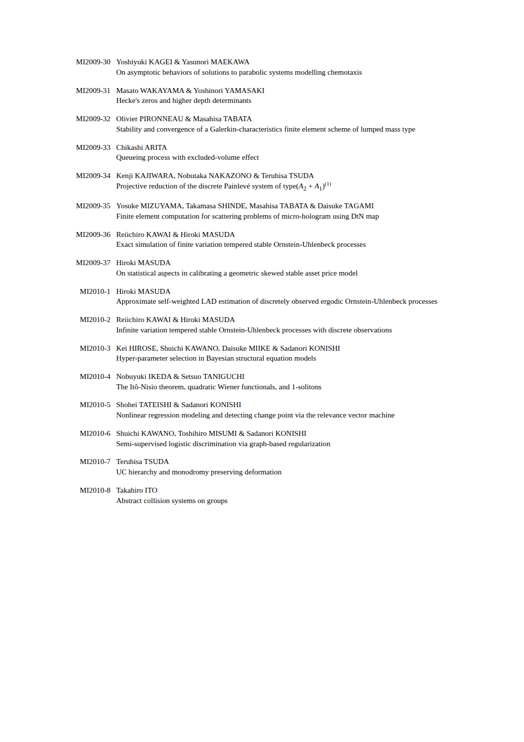MI2009-30
Yoshiyuki KAGEI & Yasunori MAEKAWA On asymptotic behaviors of solutions to parabolic systems modelling chemotaxis
MI2009-31
Masato WAKAYAMA & Yoshinori YAMASAKI Hecke's zeros and higher depth determinants
MI2009-32
Olivier PIRONNEAU & Masahisa TABATA Stability and convergence of a Galerkin-characteristics finite element scheme of lumped mass type
MI2009-33
Chikashi ARITA Queueing process with excluded-volume effect
MI2009-34
Kenji KAJIWARA, Nobutaka NAKAZONO & Teruhisa TSUDA Projective reduction of the discrete Painlevé system of type(A2 + A1)(1)
MI2009-35
Yosuke MIZUYAMA, Takamasa SHINDE, Masahisa TABATA & Daisuke TAGAMI Finite element computation for scattering problems of micro-hologram using DtN map
MI2009-36
Reiichiro KAWAI & Hiroki MASUDA Exact simulation of finite variation tempered stable Ornstein-Uhlenbeck processes
MI2009-37
Hiroki MASUDA On statistical aspects in calibrating a geometric skewed stable asset price model
MI2010-1
Hiroki MASUDA Approximate self-weighted LAD estimation of discretely observed ergodic Ornstein-Uhlenbeck processes
MI2010-2
Reiichiro KAWAI & Hiroki MASUDA Infinite variation tempered stable Ornstein-Uhlenbeck processes with discrete observations
MI2010-3
Kei HIROSE, Shuichi KAWANO, Daisuke MIIKE & Sadanori KONISHI Hyper-parameter selection in Bayesian structural equation models
MI2010-4
Nobuyuki IKEDA & Setsuo TANIGUCHI The Itô-Nisio theorem, quadratic Wiener functionals, and 1-solitons
MI2010-5
Shohei TATEISHI & Sadanori KONISHI Nonlinear regression modeling and detecting change point via the relevance vector machine
MI2010-6
Shuichi KAWANO, Toshihiro MISUMI & Sadanori KONISHI Semi-supervised logistic discrimination via graph-based regularization
MI2010-7
Teruhisa TSUDA UC hierarchy and monodromy preserving deformation
MI2010-8
Takahiro ITO Abstract collision systems on groups